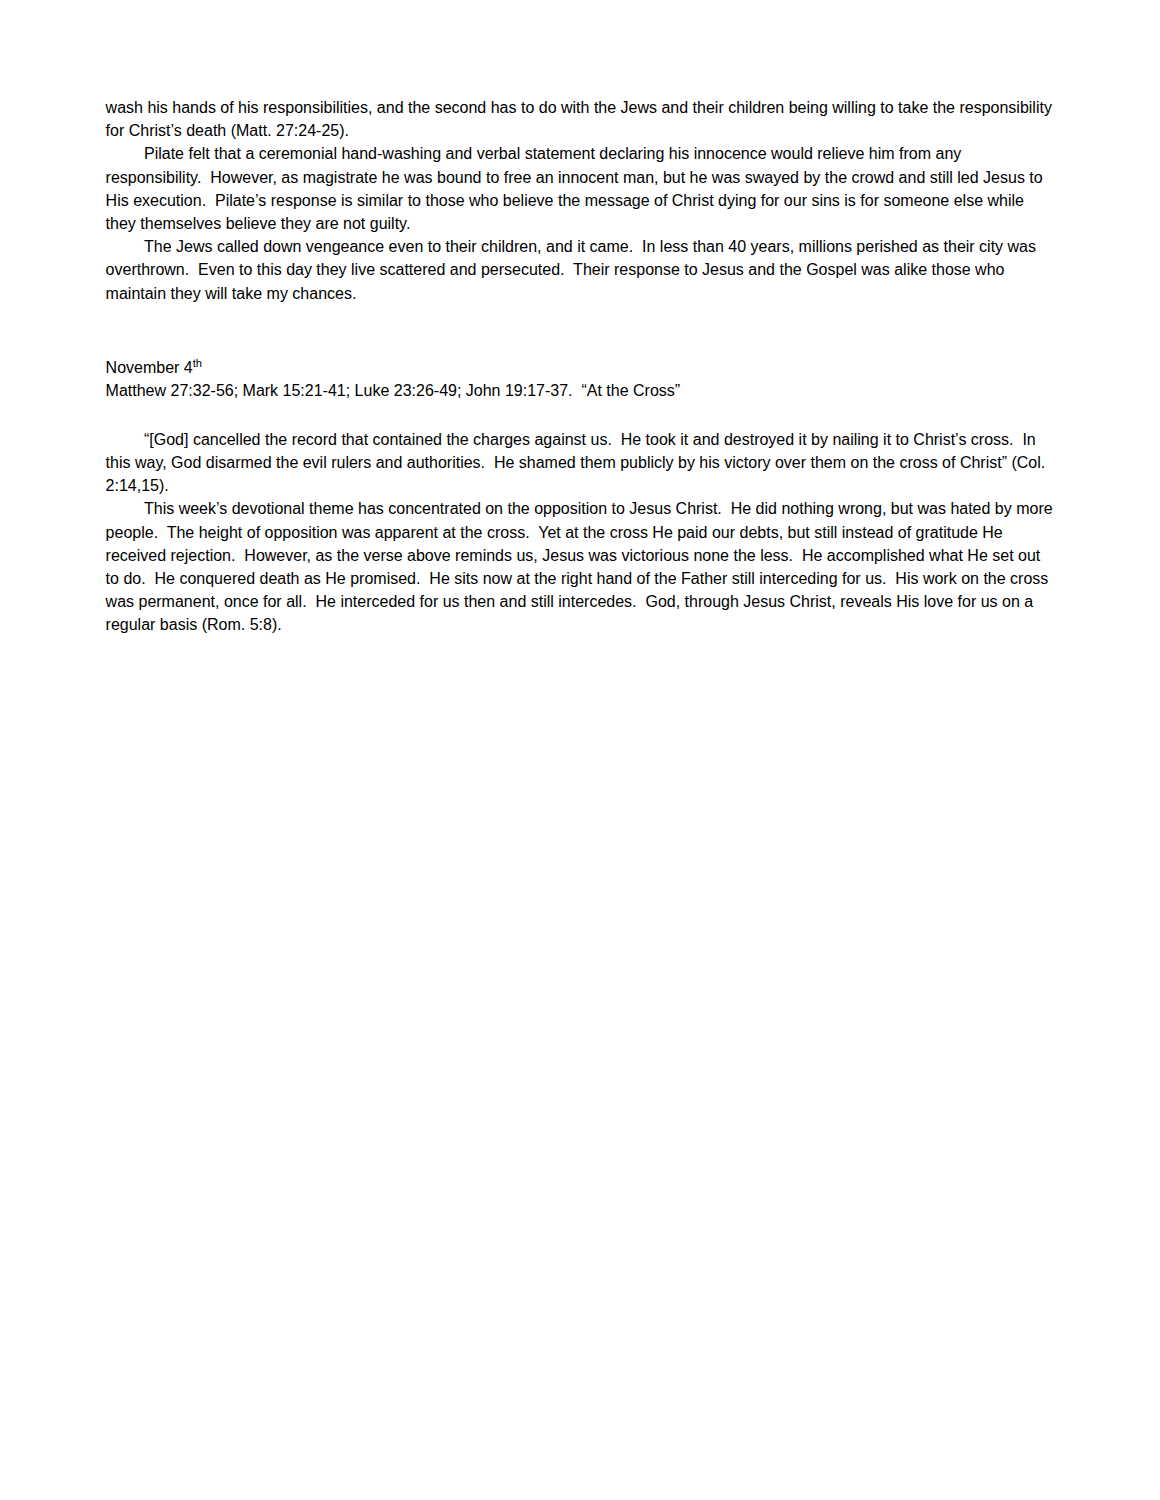wash his hands of his responsibilities, and the second has to do with the Jews and their children being willing to take the responsibility for Christ’s death (Matt. 27:24-25).
Pilate felt that a ceremonial hand-washing and verbal statement declaring his innocence would relieve him from any responsibility. However, as magistrate he was bound to free an innocent man, but he was swayed by the crowd and still led Jesus to His execution. Pilate’s response is similar to those who believe the message of Christ dying for our sins is for someone else while they themselves believe they are not guilty.
The Jews called down vengeance even to their children, and it came. In less than 40 years, millions perished as their city was overthrown. Even to this day they live scattered and persecuted. Their response to Jesus and the Gospel was alike those who maintain they will take my chances.
November 4th
Matthew 27:32-56; Mark 15:21-41; Luke 23:26-49; John 19:17-37. “At the Cross”
“[God] cancelled the record that contained the charges against us. He took it and destroyed it by nailing it to Christ’s cross. In this way, God disarmed the evil rulers and authorities. He shamed them publicly by his victory over them on the cross of Christ” (Col. 2:14,15).
This week’s devotional theme has concentrated on the opposition to Jesus Christ. He did nothing wrong, but was hated by more people. The height of opposition was apparent at the cross. Yet at the cross He paid our debts, but still instead of gratitude He received rejection. However, as the verse above reminds us, Jesus was victorious none the less. He accomplished what He set out to do. He conquered death as He promised. He sits now at the right hand of the Father still interceding for us. His work on the cross was permanent, once for all. He interceded for us then and still intercedes. God, through Jesus Christ, reveals His love for us on a regular basis (Rom. 5:8).